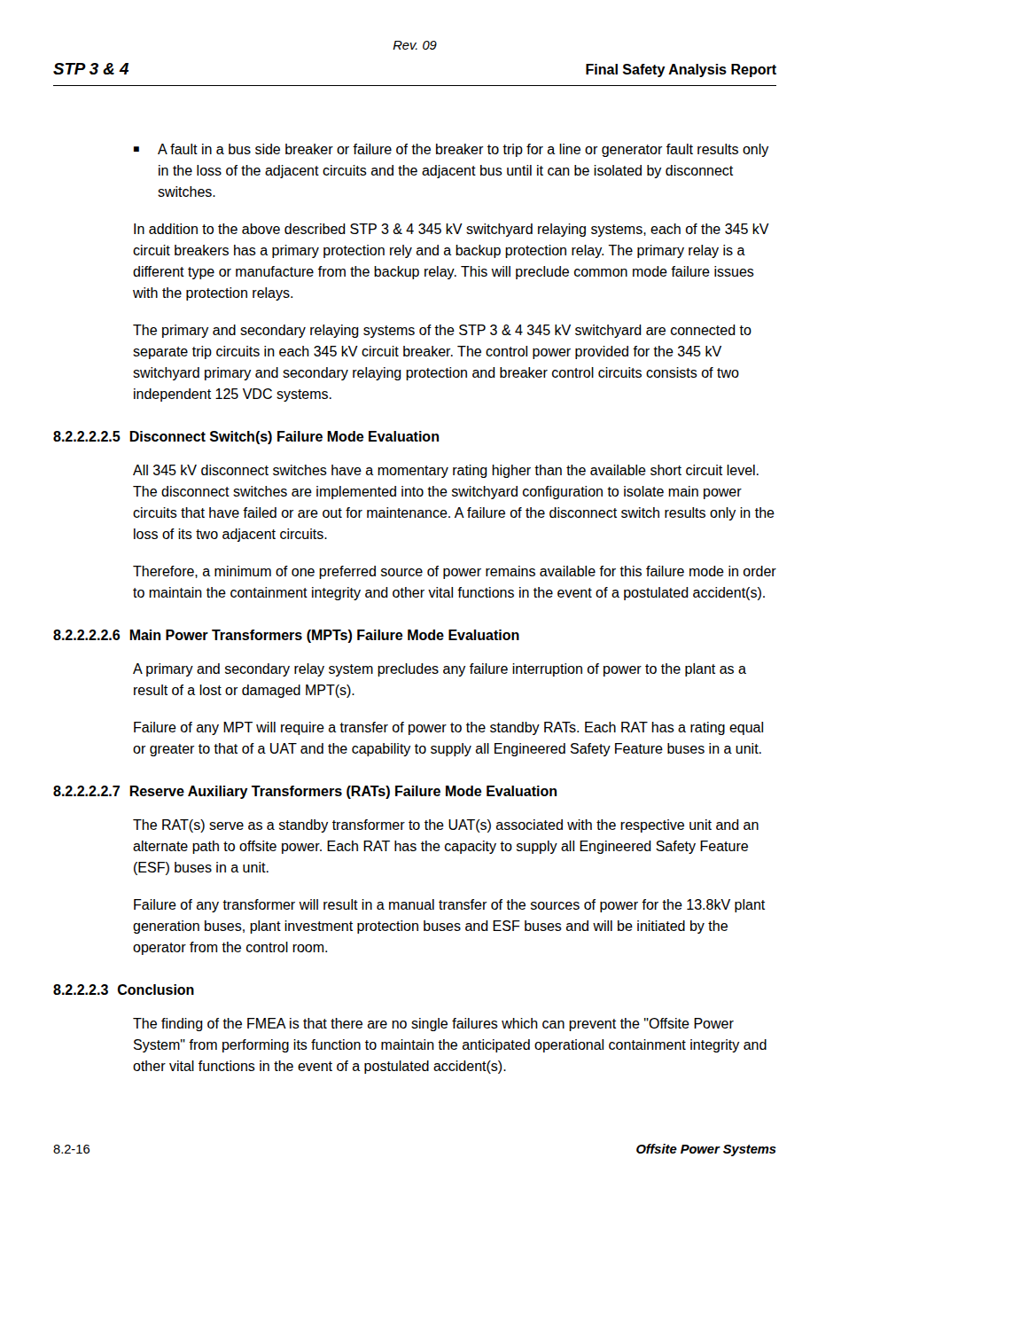Rev. 09
STP 3 & 4
Final Safety Analysis Report
A fault in a bus side breaker or failure of the breaker to trip for a line or generator fault results only in the loss of the adjacent circuits and the adjacent bus until it can be isolated by disconnect switches.
In addition to the above described STP 3 & 4 345 kV switchyard relaying systems, each of the 345 kV circuit breakers has a primary protection rely and a backup protection relay. The primary relay is a different type or manufacture from the backup relay. This will preclude common mode failure issues with the protection relays.
The primary and secondary relaying systems of the STP 3 & 4 345 kV switchyard are connected to separate trip circuits in each 345 kV circuit breaker. The control power provided for the 345 kV switchyard primary and secondary relaying protection and breaker control circuits consists of two independent 125 VDC systems.
8.2.2.2.2.5 Disconnect Switch(s) Failure Mode Evaluation
All 345 kV disconnect switches have a momentary rating higher than the available short circuit level. The disconnect switches are implemented into the switchyard configuration to isolate main power circuits that have failed or are out for maintenance. A failure of the disconnect switch results only in the loss of its two adjacent circuits.
Therefore, a minimum of one preferred source of power remains available for this failure mode in order to maintain the containment integrity and other vital functions in the event of a postulated accident(s).
8.2.2.2.2.6 Main Power Transformers (MPTs) Failure Mode Evaluation
A primary and secondary relay system precludes any failure interruption of power to the plant as a result of a lost or damaged MPT(s).
Failure of any MPT will require a transfer of power to the standby RATs. Each RAT has a rating equal or greater to that of a UAT and the capability to supply all Engineered Safety Feature buses in a unit.
8.2.2.2.2.7 Reserve Auxiliary Transformers (RATs) Failure Mode Evaluation
The RAT(s) serve as a standby transformer to the UAT(s) associated with the respective unit and an alternate path to offsite power. Each RAT has the capacity to supply all Engineered Safety Feature (ESF) buses in a unit.
Failure of any transformer will result in a manual transfer of the sources of power for the 13.8kV plant generation buses, plant investment protection buses and ESF buses and will be initiated by the operator from the control room.
8.2.2.2.3 Conclusion
The finding of the FMEA is that there are no single failures which can prevent the "Offsite Power System" from performing its function to maintain the anticipated operational containment integrity and other vital functions in the event of a postulated accident(s).
8.2-16
Offsite Power Systems